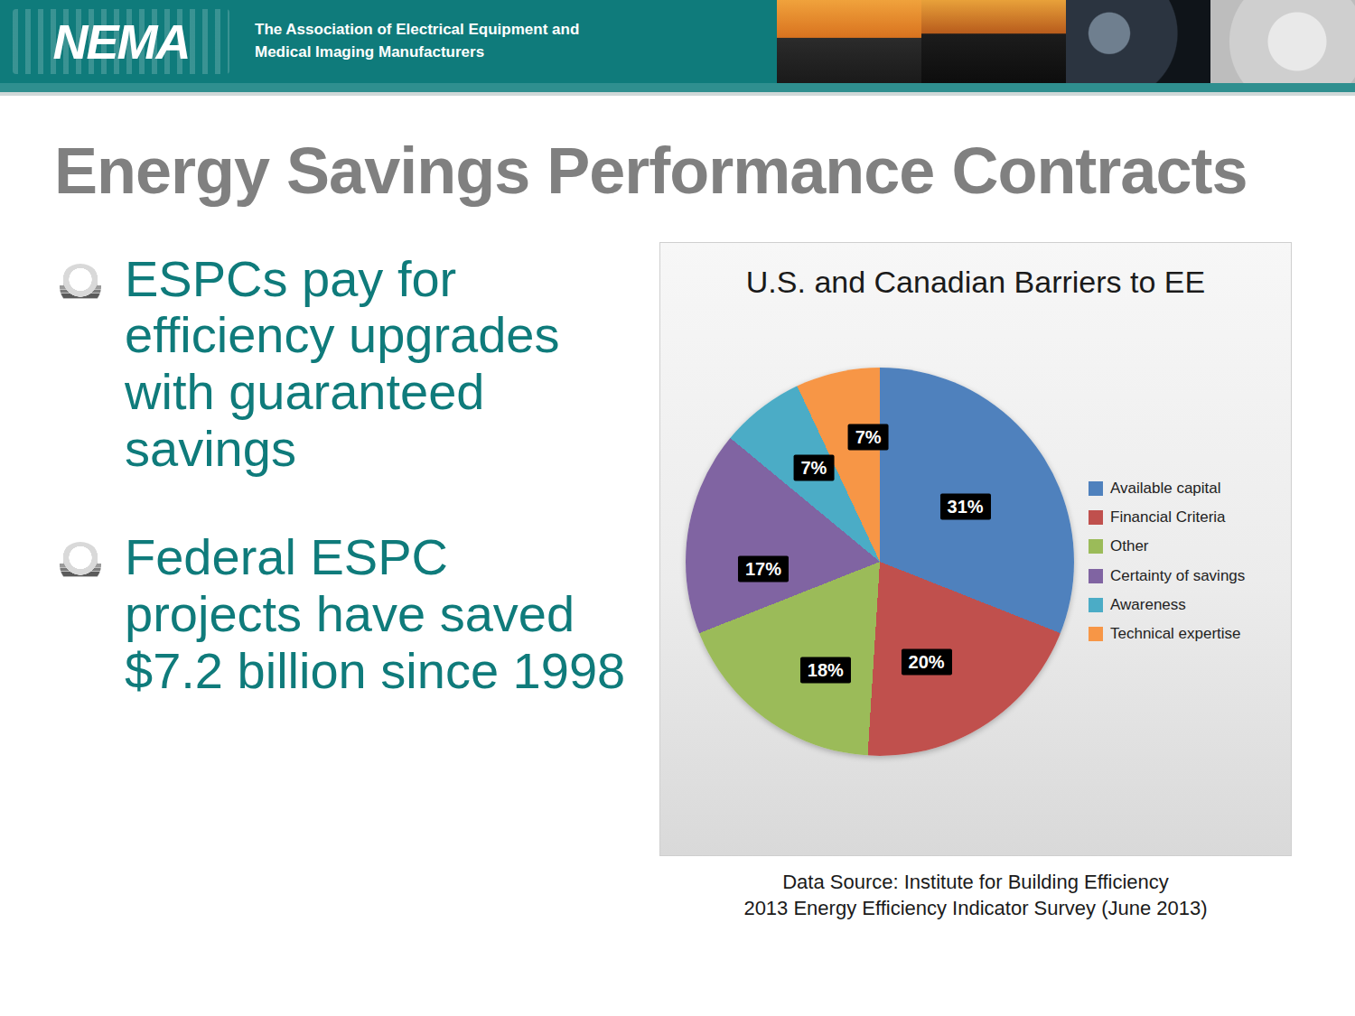NEMA
The Association of Electrical Equipment and
Medical Imaging Manufacturers
Energy Savings Performance Contracts
ESPCs pay for efficiency upgrades with guaranteed savings
Federal ESPC projects have saved $7.2 billion since 1998
U.S. and Canadian Barriers to EE
31% 20% 18% 17% 7% 7%
Available capital
Financial Criteria
Other
Certainty of savings
Awareness
Technical expertise
Data Source: Institute for Building Efficiency
2013 Energy Efficiency Indicator Survey (June 2013)